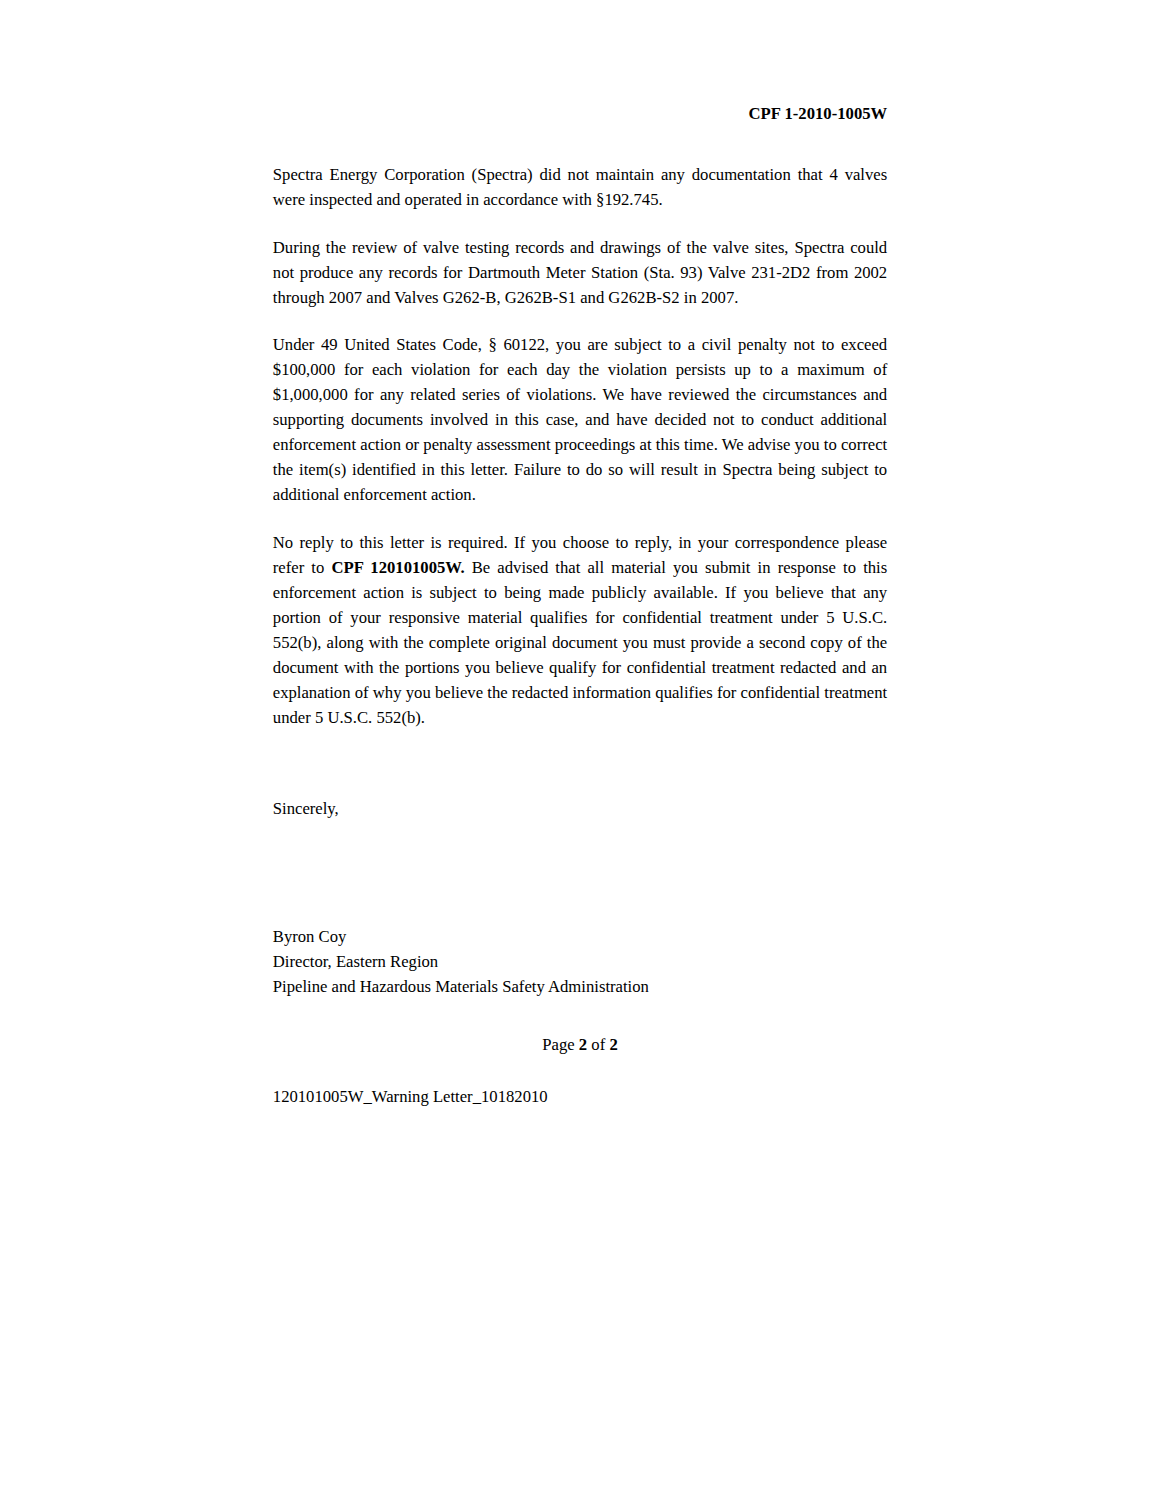CPF 1-2010-1005W
Spectra Energy Corporation (Spectra) did not maintain any documentation that 4 valves were inspected and operated in accordance with §192.745.
During the review of valve testing records and drawings of the valve sites, Spectra could not produce any records for Dartmouth Meter Station (Sta. 93) Valve 231-2D2 from 2002 through 2007 and Valves G262-B, G262B-S1 and G262B-S2 in 2007.
Under 49 United States Code, § 60122, you are subject to a civil penalty not to exceed $100,000 for each violation for each day the violation persists up to a maximum of $1,000,000 for any related series of violations. We have reviewed the circumstances and supporting documents involved in this case, and have decided not to conduct additional enforcement action or penalty assessment proceedings at this time. We advise you to correct the item(s) identified in this letter. Failure to do so will result in Spectra being subject to additional enforcement action.
No reply to this letter is required. If you choose to reply, in your correspondence please refer to CPF 120101005W. Be advised that all material you submit in response to this enforcement action is subject to being made publicly available. If you believe that any portion of your responsive material qualifies for confidential treatment under 5 U.S.C. 552(b), along with the complete original document you must provide a second copy of the document with the portions you believe qualify for confidential treatment redacted and an explanation of why you believe the redacted information qualifies for confidential treatment under 5 U.S.C. 552(b).
Sincerely,
Byron Coy
Director, Eastern Region
Pipeline and Hazardous Materials Safety Administration
Page 2 of 2
120101005W_Warning Letter_10182010